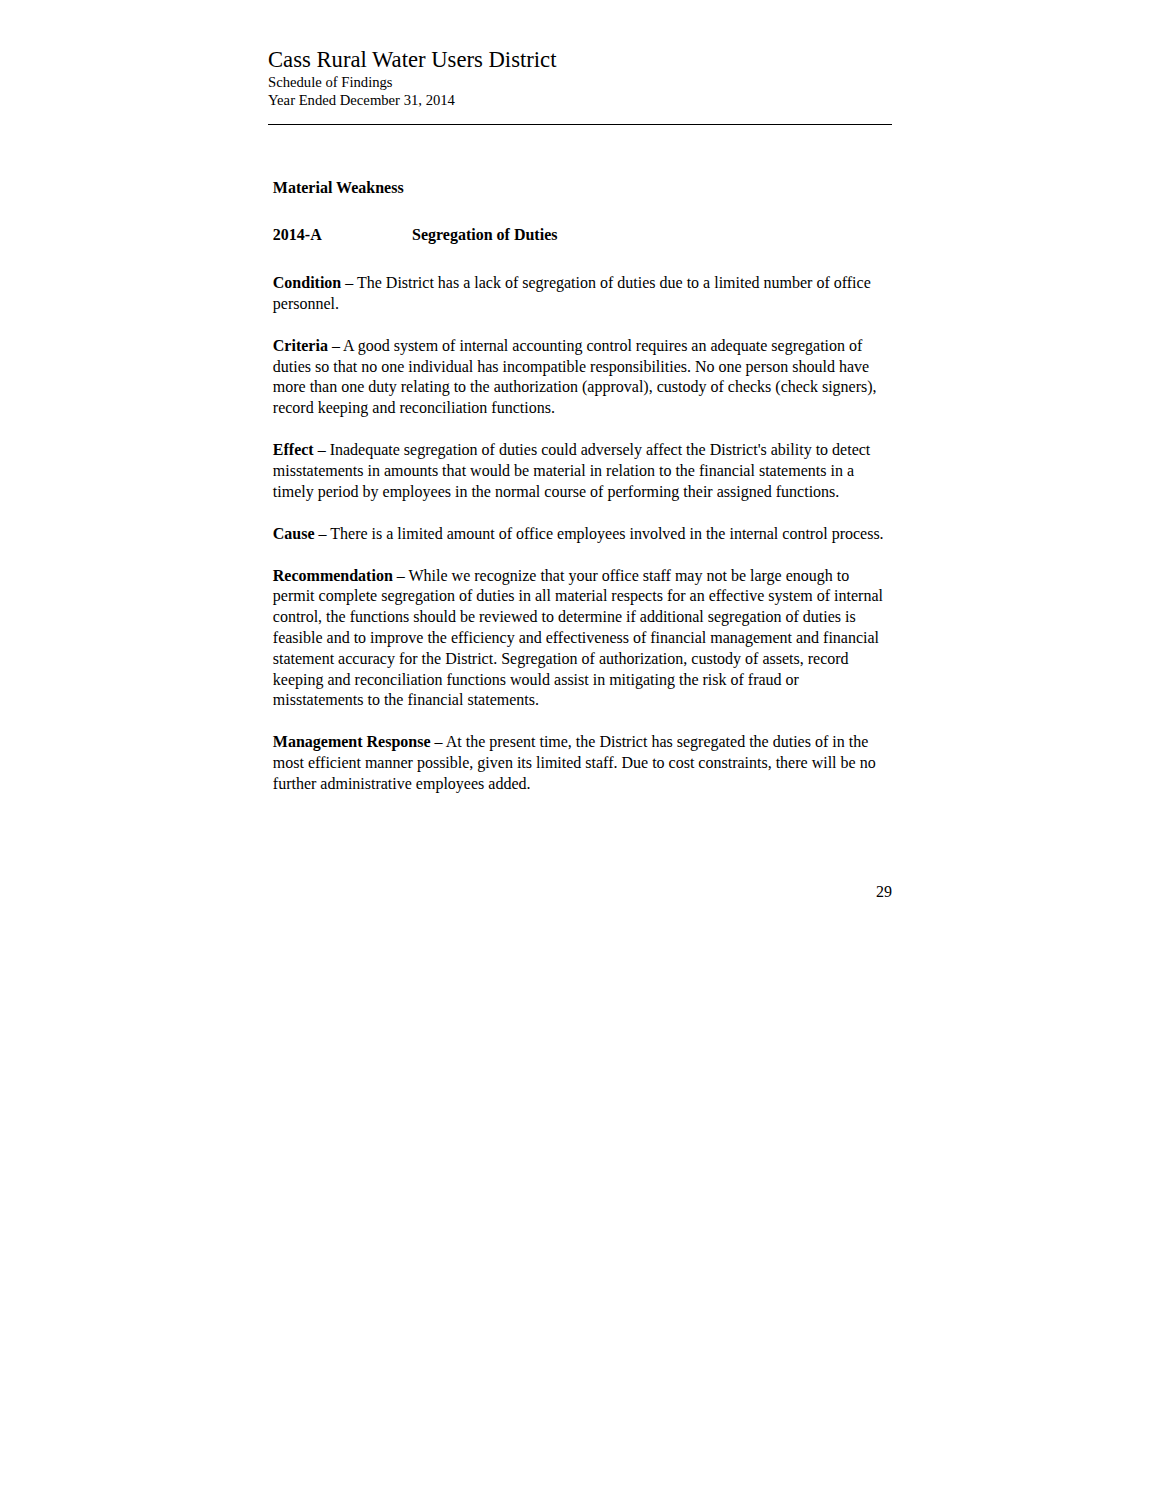Cass Rural Water Users District
Schedule of Findings
Year Ended December 31, 2014
Material Weakness
2014-ASegregation of Duties
Condition – The District has a lack of segregation of duties due to a limited number of office personnel.
Criteria – A good system of internal accounting control requires an adequate segregation of duties so that no one individual has incompatible responsibilities. No one person should have more than one duty relating to the authorization (approval), custody of checks (check signers), record keeping and reconciliation functions.
Effect – Inadequate segregation of duties could adversely affect the District's ability to detect misstatements in amounts that would be material in relation to the financial statements in a timely period by employees in the normal course of performing their assigned functions.
Cause – There is a limited amount of office employees involved in the internal control process.
Recommendation – While we recognize that your office staff may not be large enough to permit complete segregation of duties in all material respects for an effective system of internal control, the functions should be reviewed to determine if additional segregation of duties is feasible and to improve the efficiency and effectiveness of financial management and financial statement accuracy for the District. Segregation of authorization, custody of assets, record keeping and reconciliation functions would assist in mitigating the risk of fraud or misstatements to the financial statements.
Management Response – At the present time, the District has segregated the duties of in the most efficient manner possible, given its limited staff. Due to cost constraints, there will be no further administrative employees added.
29